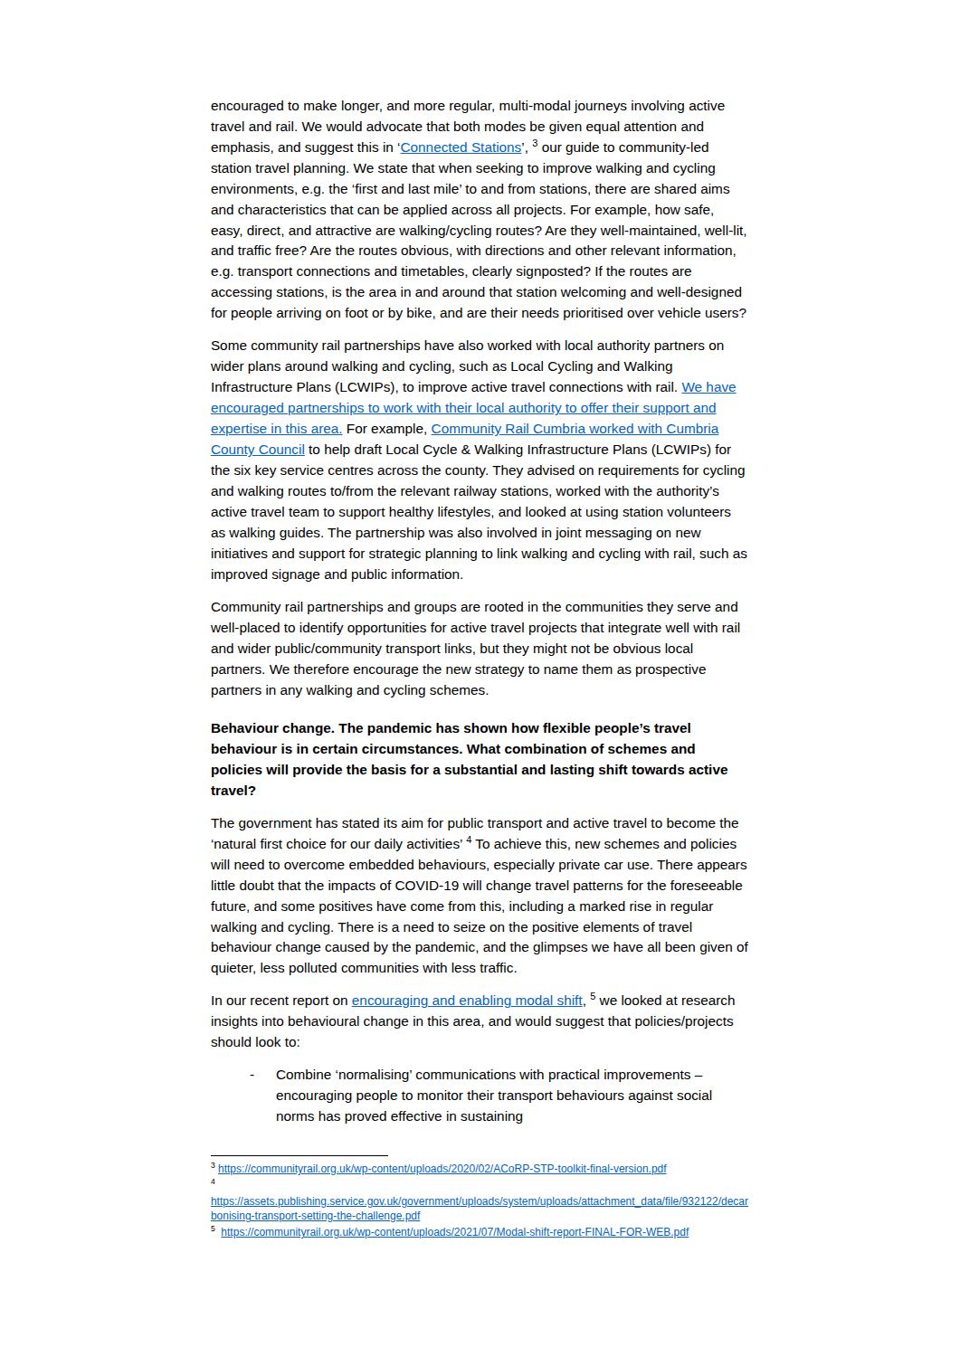encouraged to make longer, and more regular, multi-modal journeys involving active travel and rail. We would advocate that both modes be given equal attention and emphasis, and suggest this in ‘Connected Stations’, 3 our guide to community-led station travel planning. We state that when seeking to improve walking and cycling environments, e.g. the ‘first and last mile’ to and from stations, there are shared aims and characteristics that can be applied across all projects. For example, how safe, easy, direct, and attractive are walking/cycling routes? Are they well-maintained, well-lit, and traffic free? Are the routes obvious, with directions and other relevant information, e.g. transport connections and timetables, clearly signposted? If the routes are accessing stations, is the area in and around that station welcoming and well-designed for people arriving on foot or by bike, and are their needs prioritised over vehicle users?
Some community rail partnerships have also worked with local authority partners on wider plans around walking and cycling, such as Local Cycling and Walking Infrastructure Plans (LCWIPs), to improve active travel connections with rail. We have encouraged partnerships to work with their local authority to offer their support and expertise in this area. For example, Community Rail Cumbria worked with Cumbria County Council to help draft Local Cycle & Walking Infrastructure Plans (LCWIPs) for the six key service centres across the county. They advised on requirements for cycling and walking routes to/from the relevant railway stations, worked with the authority’s active travel team to support healthy lifestyles, and looked at using station volunteers as walking guides. The partnership was also involved in joint messaging on new initiatives and support for strategic planning to link walking and cycling with rail, such as improved signage and public information.
Community rail partnerships and groups are rooted in the communities they serve and well-placed to identify opportunities for active travel projects that integrate well with rail and wider public/community transport links, but they might not be obvious local partners. We therefore encourage the new strategy to name them as prospective partners in any walking and cycling schemes.
Behaviour change. The pandemic has shown how flexible people’s travel behaviour is in certain circumstances. What combination of schemes and policies will provide the basis for a substantial and lasting shift towards active travel?
The government has stated its aim for public transport and active travel to become the ‘natural first choice for our daily activities’ 4 To achieve this, new schemes and policies will need to overcome embedded behaviours, especially private car use. There appears little doubt that the impacts of COVID-19 will change travel patterns for the foreseeable future, and some positives have come from this, including a marked rise in regular walking and cycling. There is a need to seize on the positive elements of travel behaviour change caused by the pandemic, and the glimpses we have all been given of quieter, less polluted communities with less traffic.
In our recent report on encouraging and enabling modal shift, 5 we looked at research insights into behavioural change in this area, and would suggest that policies/projects should look to:
Combine ‘normalising’ communications with practical improvements – encouraging people to monitor their transport behaviours against social norms has proved effective in sustaining
3 https://communityrail.org.uk/wp-content/uploads/2020/02/ACoRP-STP-toolkit-final-version.pdf
4
https://assets.publishing.service.gov.uk/government/uploads/system/uploads/attachment_data/file/932122/decarbonising-transport-setting-the-challenge.pdf
5 https://communityrail.org.uk/wp-content/uploads/2021/07/Modal-shift-report-FINAL-FOR-WEB.pdf